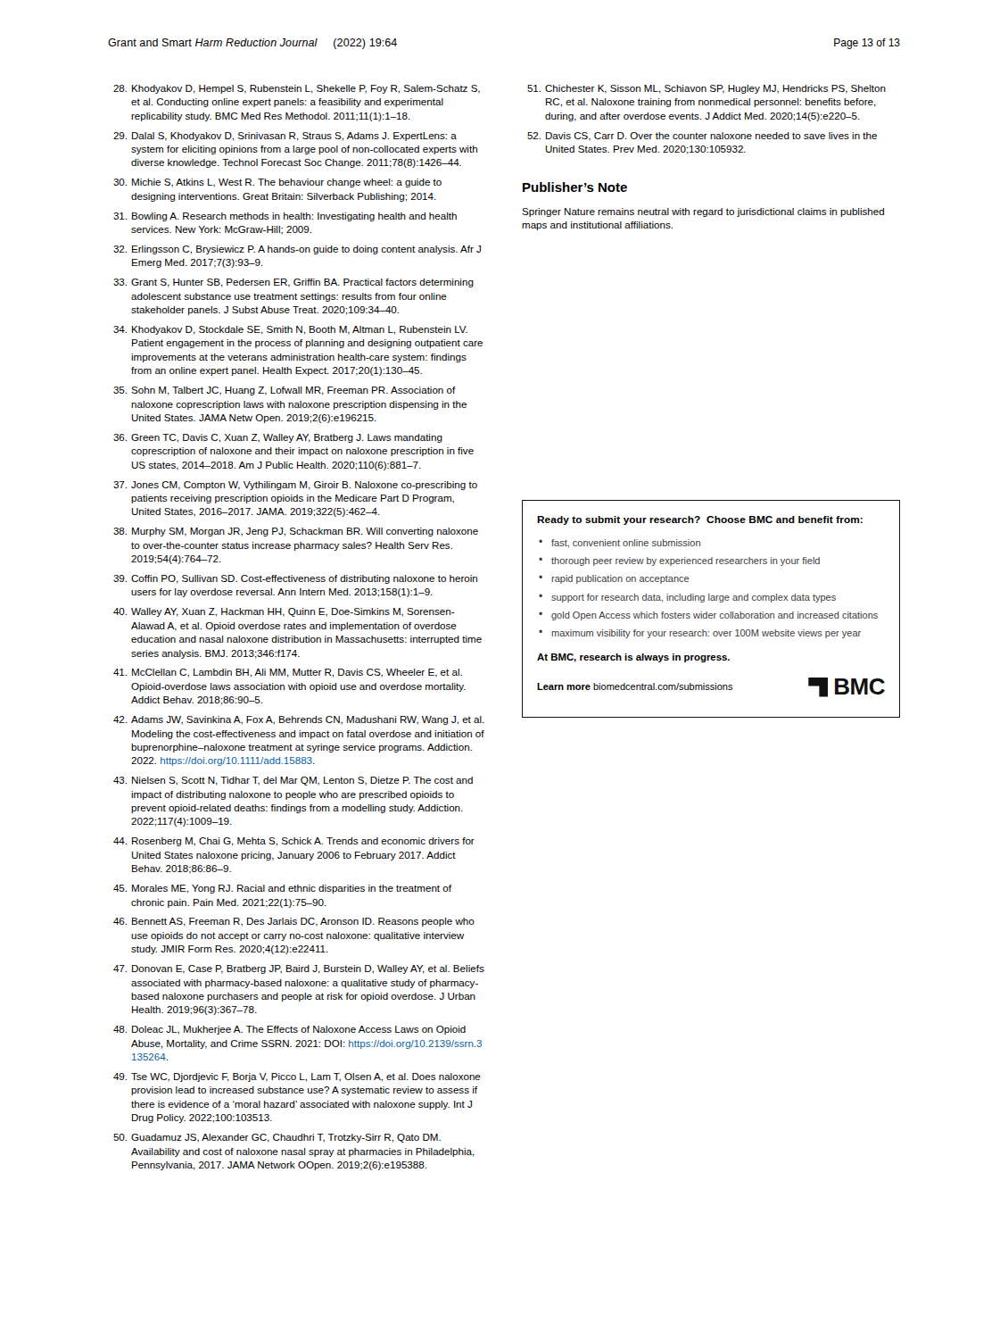Grant and Smart Harm Reduction Journal (2022) 19:64
Page 13 of 13
28. Khodyakov D, Hempel S, Rubenstein L, Shekelle P, Foy R, Salem-Schatz S, et al. Conducting online expert panels: a feasibility and experimental replicability study. BMC Med Res Methodol. 2011;11(1):1–18.
29. Dalal S, Khodyakov D, Srinivasan R, Straus S, Adams J. ExpertLens: a system for eliciting opinions from a large pool of non-collocated experts with diverse knowledge. Technol Forecast Soc Change. 2011;78(8):1426–44.
30. Michie S, Atkins L, West R. The behaviour change wheel: a guide to designing interventions. Great Britain: Silverback Publishing; 2014.
31. Bowling A. Research methods in health: Investigating health and health services. New York: McGraw-Hill; 2009.
32. Erlingsson C, Brysiewicz P. A hands-on guide to doing content analysis. Afr J Emerg Med. 2017;7(3):93–9.
33. Grant S, Hunter SB, Pedersen ER, Griffin BA. Practical factors determining adolescent substance use treatment settings: results from four online stakeholder panels. J Subst Abuse Treat. 2020;109:34–40.
34. Khodyakov D, Stockdale SE, Smith N, Booth M, Altman L, Rubenstein LV. Patient engagement in the process of planning and designing outpatient care improvements at the veterans administration health-care system: findings from an online expert panel. Health Expect. 2017;20(1):130–45.
35. Sohn M, Talbert JC, Huang Z, Lofwall MR, Freeman PR. Association of naloxone coprescription laws with naloxone prescription dispensing in the United States. JAMA Netw Open. 2019;2(6):e196215.
36. Green TC, Davis C, Xuan Z, Walley AY, Bratberg J. Laws mandating coprescription of naloxone and their impact on naloxone prescription in five US states, 2014–2018. Am J Public Health. 2020;110(6):881–7.
37. Jones CM, Compton W, Vythilingam M, Giroir B. Naloxone co-prescribing to patients receiving prescription opioids in the Medicare Part D Program, United States, 2016–2017. JAMA. 2019;322(5):462–4.
38. Murphy SM, Morgan JR, Jeng PJ, Schackman BR. Will converting naloxone to over-the-counter status increase pharmacy sales? Health Serv Res. 2019;54(4):764–72.
39. Coffin PO, Sullivan SD. Cost-effectiveness of distributing naloxone to heroin users for lay overdose reversal. Ann Intern Med. 2013;158(1):1–9.
40. Walley AY, Xuan Z, Hackman HH, Quinn E, Doe-Simkins M, Sorensen-Alawad A, et al. Opioid overdose rates and implementation of overdose education and nasal naloxone distribution in Massachusetts: interrupted time series analysis. BMJ. 2013;346:f174.
41. McClellan C, Lambdin BH, Ali MM, Mutter R, Davis CS, Wheeler E, et al. Opioid-overdose laws association with opioid use and overdose mortality. Addict Behav. 2018;86:90–5.
42. Adams JW, Savinkina A, Fox A, Behrends CN, Madushani RW, Wang J, et al. Modeling the cost-effectiveness and impact on fatal overdose and initiation of buprenorphine–naloxone treatment at syringe service programs. Addiction. 2022. https://doi.org/10.1111/add.15883.
43. Nielsen S, Scott N, Tidhar T, del Mar QM, Lenton S, Dietze P. The cost and impact of distributing naloxone to people who are prescribed opioids to prevent opioid-related deaths: findings from a modelling study. Addiction. 2022;117(4):1009–19.
44. Rosenberg M, Chai G, Mehta S, Schick A. Trends and economic drivers for United States naloxone pricing, January 2006 to February 2017. Addict Behav. 2018;86:86–9.
45. Morales ME, Yong RJ. Racial and ethnic disparities in the treatment of chronic pain. Pain Med. 2021;22(1):75–90.
46. Bennett AS, Freeman R, Des Jarlais DC, Aronson ID. Reasons people who use opioids do not accept or carry no-cost naloxone: qualitative interview study. JMIR Form Res. 2020;4(12):e22411.
47. Donovan E, Case P, Bratberg JP, Baird J, Burstein D, Walley AY, et al. Beliefs associated with pharmacy-based naloxone: a qualitative study of pharmacy-based naloxone purchasers and people at risk for opioid overdose. J Urban Health. 2019;96(3):367–78.
48. Doleac JL, Mukherjee A. The Effects of Naloxone Access Laws on Opioid Abuse, Mortality, and Crime SSRN. 2021: DOI: https://doi.org/10.2139/ssrn.3135264.
49. Tse WC, Djordjevic F, Borja V, Picco L, Lam T, Olsen A, et al. Does naloxone provision lead to increased substance use? A systematic review to assess if there is evidence of a ‘moral hazard’ associated with naloxone supply. Int J Drug Policy. 2022;100:103513.
50. Guadamuz JS, Alexander GC, Chaudhri T, Trotzky-Sirr R, Qato DM. Availability and cost of naloxone nasal spray at pharmacies in Philadelphia, Pennsylvania, 2017. JAMA Network OOpen. 2019;2(6):e195388.
51. Chichester K, Sisson ML, Schiavon SP, Hugley MJ, Hendricks PS, Shelton RC, et al. Naloxone training from nonmedical personnel: benefits before, during, and after overdose events. J Addict Med. 2020;14(5):e220–5.
52. Davis CS, Carr D. Over the counter naloxone needed to save lives in the United States. Prev Med. 2020;130:105932.
Publisher’s Note
Springer Nature remains neutral with regard to jurisdictional claims in published maps and institutional affiliations.
Ready to submit your research? Choose BMC and benefit from:
fast, convenient online submission
thorough peer review by experienced researchers in your field
rapid publication on acceptance
support for research data, including large and complex data types
gold Open Access which fosters wider collaboration and increased citations
maximum visibility for your research: over 100M website views per year
At BMC, research is always in progress.
Learn more biomedcentral.com/submissions
BMC